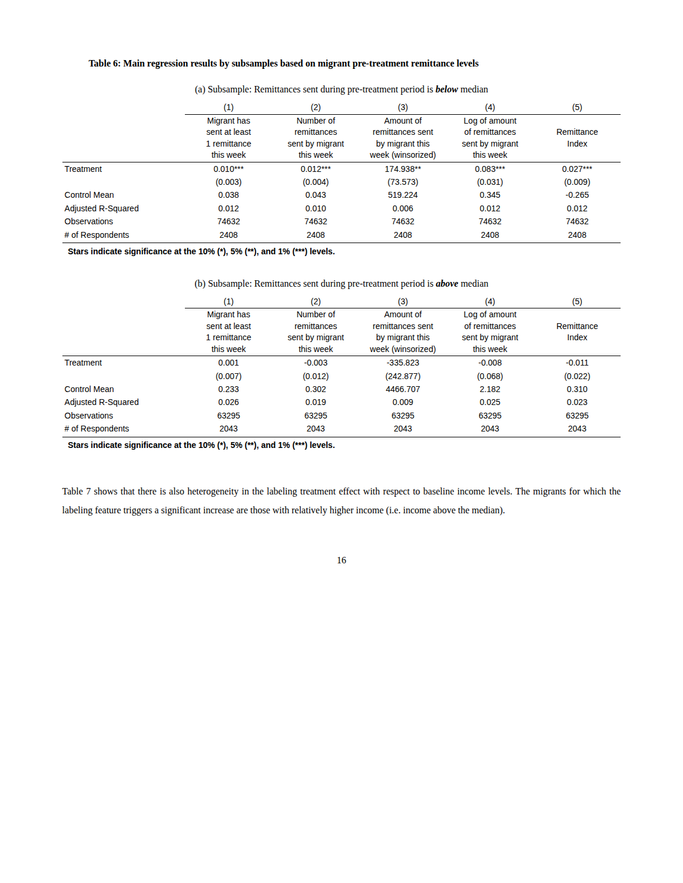Table 6: Main regression results by subsamples based on migrant pre-treatment remittance levels
(a) Subsample: Remittances sent during pre-treatment period is below median
| | (1) | (2) | (3) | (4) | (5) |
| | Migrant has | Number of | Amount of | Log of amount | |
| | sent at least | remittances | remittances sent | of remittances | Remittance |
| | 1 remittance | sent by migrant | by migrant this | sent by migrant | Index |
| | this week | this week | week (winsorized) | this week | |
| Treatment | 0.010*** | 0.012*** | 174.938** | 0.083*** | 0.027*** |
| | (0.003) | (0.004) | (73.573) | (0.031) | (0.009) |
| Control Mean | 0.038 | 0.043 | 519.224 | 0.345 | -0.265 |
| Adjusted R-Squared | 0.012 | 0.010 | 0.006 | 0.012 | 0.012 |
| Observations | 74632 | 74632 | 74632 | 74632 | 74632 |
| # of Respondents | 2408 | 2408 | 2408 | 2408 | 2408 |
Stars indicate significance at the 10% (*), 5% (**), and 1% (***) levels.
(b) Subsample: Remittances sent during pre-treatment period is above median
| | (1) | (2) | (3) | (4) | (5) |
| | Migrant has | Number of | Amount of | Log of amount | |
| | sent at least | remittances | remittances sent | of remittances | Remittance |
| | 1 remittance | sent by migrant | by migrant this | sent by migrant | Index |
| | this week | this week | week (winsorized) | this week | |
| Treatment | 0.001 | -0.003 | -335.823 | -0.008 | -0.011 |
| | (0.007) | (0.012) | (242.877) | (0.068) | (0.022) |
| Control Mean | 0.233 | 0.302 | 4466.707 | 2.182 | 0.310 |
| Adjusted R-Squared | 0.026 | 0.019 | 0.009 | 0.025 | 0.023 |
| Observations | 63295 | 63295 | 63295 | 63295 | 63295 |
| # of Respondents | 2043 | 2043 | 2043 | 2043 | 2043 |
Stars indicate significance at the 10% (*), 5% (**), and 1% (***) levels.
Table 7 shows that there is also heterogeneity in the labeling treatment effect with respect to baseline income levels. The migrants for which the labeling feature triggers a significant increase are those with relatively higher income (i.e. income above the median).
16